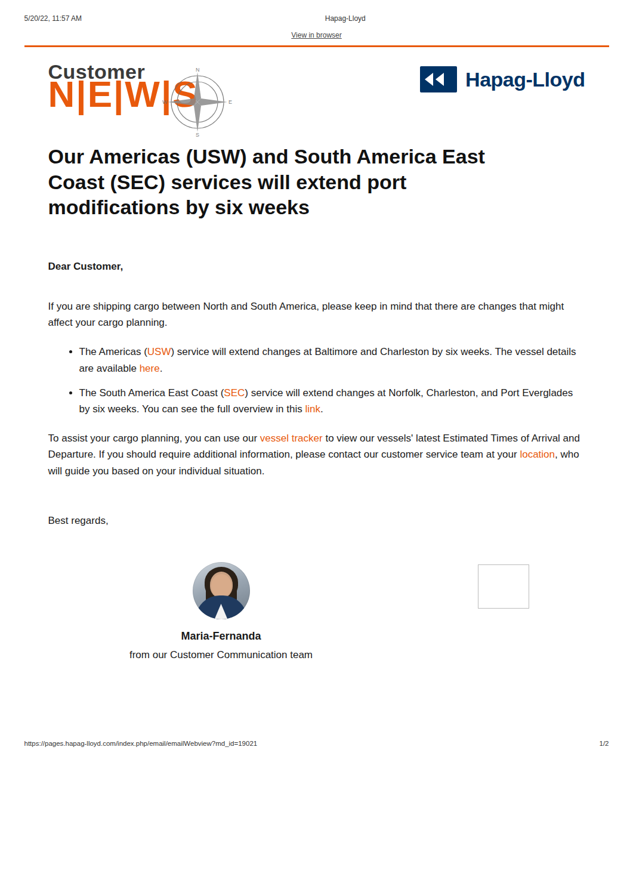5/20/22, 11:57 AM Hapag-Lloyd
View in browser
Customer N|E|W|S N S E W
Hapag-Lloyd
Our Americas (USW) and South America East Coast (SEC) services will extend port modifications by six weeks
Dear Customer,
If you are shipping cargo between North and South America, please keep in mind that there are changes that might affect your cargo planning.
The Americas (USW) service will extend changes at Baltimore and Charleston by six weeks. The vessel details are available here.
The South America East Coast (SEC) service will extend changes at Norfolk, Charleston, and Port Everglades by six weeks. You can see the full overview in this link.
To assist your cargo planning, you can use our vessel tracker to view our vessels' latest Estimated Times of Arrival and Departure. If you should require additional information, please contact our customer service team at your location, who will guide you based on your individual situation.
Best regards,
Maria-Fernanda
from our Customer Communication team
https://pages.hapag-lloyd.com/index.php/email/emailWebview?md_id=19021 1/2